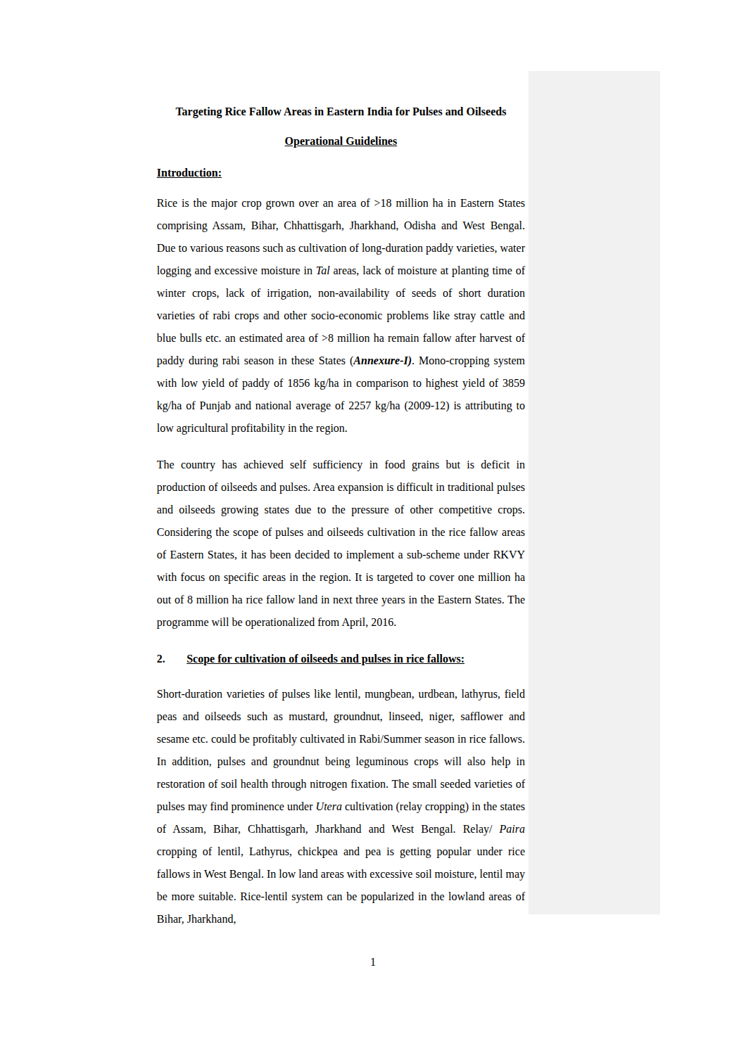Targeting Rice Fallow Areas in Eastern India for Pulses and Oilseeds
Operational Guidelines
Introduction:
Rice is the major crop grown over an area of >18 million ha in Eastern States comprising Assam, Bihar, Chhattisgarh, Jharkhand, Odisha and West Bengal. Due to various reasons such as cultivation of long-duration paddy varieties, water logging and excessive moisture in Tal areas, lack of moisture at planting time of winter crops, lack of irrigation, non-availability of seeds of short duration varieties of rabi crops and other socio-economic problems like stray cattle and blue bulls etc. an estimated area of >8 million ha remain fallow after harvest of paddy during rabi season in these States (Annexure-I). Mono-cropping system with low yield of paddy of 1856 kg/ha in comparison to highest yield of 3859 kg/ha of Punjab and national average of 2257 kg/ha (2009-12) is attributing to low agricultural profitability in the region.
The country has achieved self sufficiency in food grains but is deficit in production of oilseeds and pulses. Area expansion is difficult in traditional pulses and oilseeds growing states due to the pressure of other competitive crops. Considering the scope of pulses and oilseeds cultivation in the rice fallow areas of Eastern States, it has been decided to implement a sub-scheme under RKVY with focus on specific areas in the region. It is targeted to cover one million ha out of 8 million ha rice fallow land in next three years in the Eastern States. The programme will be operationalized from April, 2016.
2.Scope for cultivation of oilseeds and pulses in rice fallows:
Short-duration varieties of pulses like lentil, mungbean, urdbean, lathyrus, field peas and oilseeds such as mustard, groundnut, linseed, niger, safflower and sesame etc. could be profitably cultivated in Rabi/Summer season in rice fallows. In addition, pulses and groundnut being leguminous crops will also help in restoration of soil health through nitrogen fixation. The small seeded varieties of pulses may find prominence under Utera cultivation (relay cropping) in the states of Assam, Bihar, Chhattisgarh, Jharkhand and West Bengal. Relay/ Paira cropping of lentil, Lathyrus, chickpea and pea is getting popular under rice fallows in West Bengal. In low land areas with excessive soil moisture, lentil may be more suitable. Rice-lentil system can be popularized in the lowland areas of Bihar, Jharkhand,
1